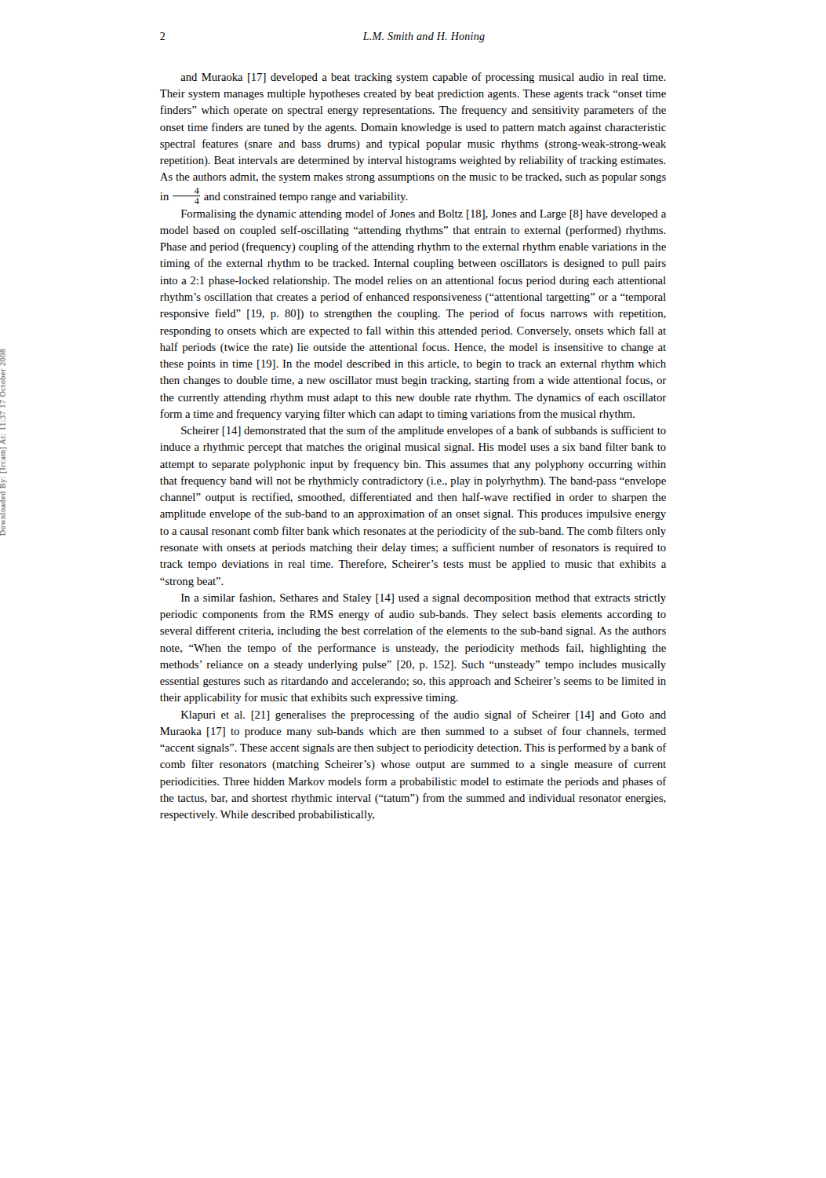Downloaded By: [Ircam] At: 11:37 17 October 2008
2 L.M. Smith and H. Honing
and Muraoka [17] developed a beat tracking system capable of processing musical audio in real time. Their system manages multiple hypotheses created by beat prediction agents. These agents track “onset time finders” which operate on spectral energy representations. The frequency and sensitivity parameters of the onset time finders are tuned by the agents. Domain knowledge is used to pattern match against characteristic spectral features (snare and bass drums) and typical popular music rhythms (strong-weak-strong-weak repetition). Beat intervals are determined by interval histograms weighted by reliability of tracking estimates. As the authors admit, the system makes strong assumptions on the music to be tracked, such as popular songs in 44 and constrained tempo range and variability.
Formalising the dynamic attending model of Jones and Boltz [18], Jones and Large [8] have developed a model based on coupled self-oscillating “attending rhythms” that entrain to external (performed) rhythms. Phase and period (frequency) coupling of the attending rhythm to the external rhythm enable variations in the timing of the external rhythm to be tracked. Internal coupling between oscillators is designed to pull pairs into a 2:1 phase-locked relationship. The model relies on an attentional focus period during each attentional rhythm’s oscillation that creates a period of enhanced responsiveness (“attentional targetting” or a “temporal responsive field” [19, p. 80]) to strengthen the coupling. The period of focus narrows with repetition, responding to onsets which are expected to fall within this attended period. Conversely, onsets which fall at half periods (twice the rate) lie outside the attentional focus. Hence, the model is insensitive to change at these points in time [19]. In the model described in this article, to begin to track an external rhythm which then changes to double time, a new oscillator must begin tracking, starting from a wide attentional focus, or the currently attending rhythm must adapt to this new double rate rhythm. The dynamics of each oscillator form a time and frequency varying filter which can adapt to timing variations from the musical rhythm.
Scheirer [14] demonstrated that the sum of the amplitude envelopes of a bank of subbands is sufficient to induce a rhythmic percept that matches the original musical signal. His model uses a six band filter bank to attempt to separate polyphonic input by frequency bin. This assumes that any polyphony occurring within that frequency band will not be rhythmicly contradictory (i.e., play in polyrhythm). The band-pass “envelope channel” output is rectified, smoothed, differentiated and then half-wave rectified in order to sharpen the amplitude envelope of the sub-band to an approximation of an onset signal. This produces impulsive energy to a causal resonant comb filter bank which resonates at the periodicity of the sub-band. The comb filters only resonate with onsets at periods matching their delay times; a sufficient number of resonators is required to track tempo deviations in real time. Therefore, Scheirer’s tests must be applied to music that exhibits a “strong beat”.
In a similar fashion, Sethares and Staley [14] used a signal decomposition method that extracts strictly periodic components from the RMS energy of audio sub-bands. They select basis elements according to several different criteria, including the best correlation of the elements to the sub-band signal. As the authors note, “When the tempo of the performance is unsteady, the periodicity methods fail, highlighting the methods’ reliance on a steady underlying pulse” [20, p. 152]. Such “unsteady” tempo includes musically essential gestures such as ritardando and accelerando; so, this approach and Scheirer’s seems to be limited in their applicability for music that exhibits such expressive timing.
Klapuri et al. [21] generalises the preprocessing of the audio signal of Scheirer [14] and Goto and Muraoka [17] to produce many sub-bands which are then summed to a subset of four channels, termed “accent signals”. These accent signals are then subject to periodicity detection. This is performed by a bank of comb filter resonators (matching Scheirer’s) whose output are summed to a single measure of current periodicities. Three hidden Markov models form a probabilistic model to estimate the periods and phases of the tactus, bar, and shortest rhythmic interval (“tatum”) from the summed and individual resonator energies, respectively. While described probabilistically,